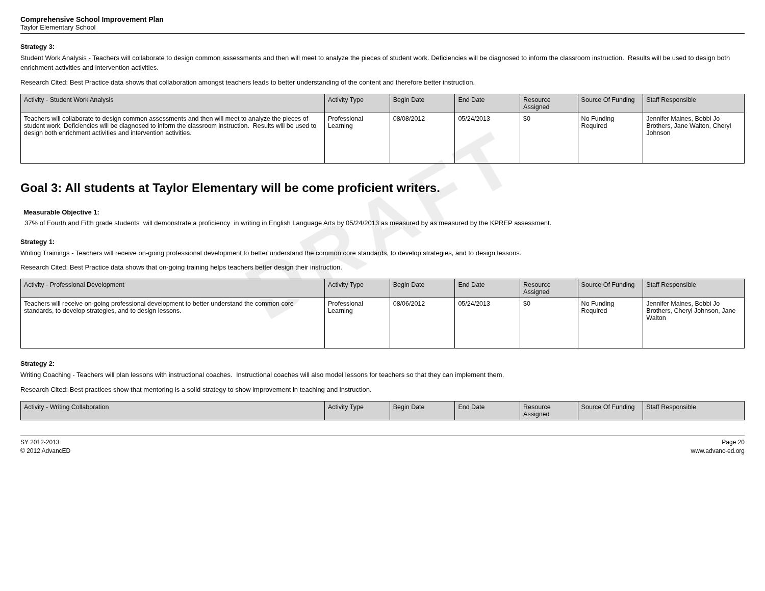DRAFT
Comprehensive School Improvement Plan
Taylor Elementary School
Strategy 3:
Student Work Analysis - Teachers will collaborate to design common assessments and then will meet to analyze the pieces of student work. Deficiencies will be diagnosed to inform the classroom instruction. Results will be used to design both enrichment activities and intervention activities.
Research Cited: Best Practice data shows that collaboration amongst teachers leads to better understanding of the content and therefore better instruction.
| Activity - Student Work Analysis | Activity Type | Begin Date | End Date | Resource Assigned | Source Of Funding | Staff Responsible |
| --- | --- | --- | --- | --- | --- | --- |
| Teachers will collaborate to design common assessments and then will meet to analyze the pieces of student work. Deficiencies will be diagnosed to inform the classroom instruction. Results will be used to design both enrichment activities and intervention activities. | Professional Learning | 08/08/2012 | 05/24/2013 | $0 | No Funding Required | Jennifer Maines, Bobbi Jo Brothers, Jane Walton, Cheryl Johnson |
Goal 3: All students at Taylor Elementary will be come proficient writers.
Measurable Objective 1:
37% of Fourth and Fifth grade students will demonstrate a proficiency in writing in English Language Arts by 05/24/2013 as measured by as measured by the KPREP assessment.
Strategy 1:
Writing Trainings - Teachers will receive on-going professional development to better understand the common core standards, to develop strategies, and to design lessons.
Research Cited: Best Practice data shows that on-going training helps teachers better design their instruction.
| Activity - Professional Development | Activity Type | Begin Date | End Date | Resource Assigned | Source Of Funding | Staff Responsible |
| --- | --- | --- | --- | --- | --- | --- |
| Teachers will receive on-going professional development to better understand the common core standards, to develop strategies, and to design lessons. | Professional Learning | 08/06/2012 | 05/24/2013 | $0 | No Funding Required | Jennifer Maines, Bobbi Jo Brothers, Cheryl Johnson, Jane Walton |
Strategy 2:
Writing Coaching - Teachers will plan lessons with instructional coaches. Instructional coaches will also model lessons for teachers so that they can implement them.
Research Cited: Best practices show that mentoring is a solid strategy to show improvement in teaching and instruction.
| Activity - Writing Collaboration | Activity Type | Begin Date | End Date | Resource Assigned | Source Of Funding | Staff Responsible |
| --- | --- | --- | --- | --- | --- | --- |
SY 2012-2013
© 2012 AdvancED
Page 20
www.advanc-ed.org